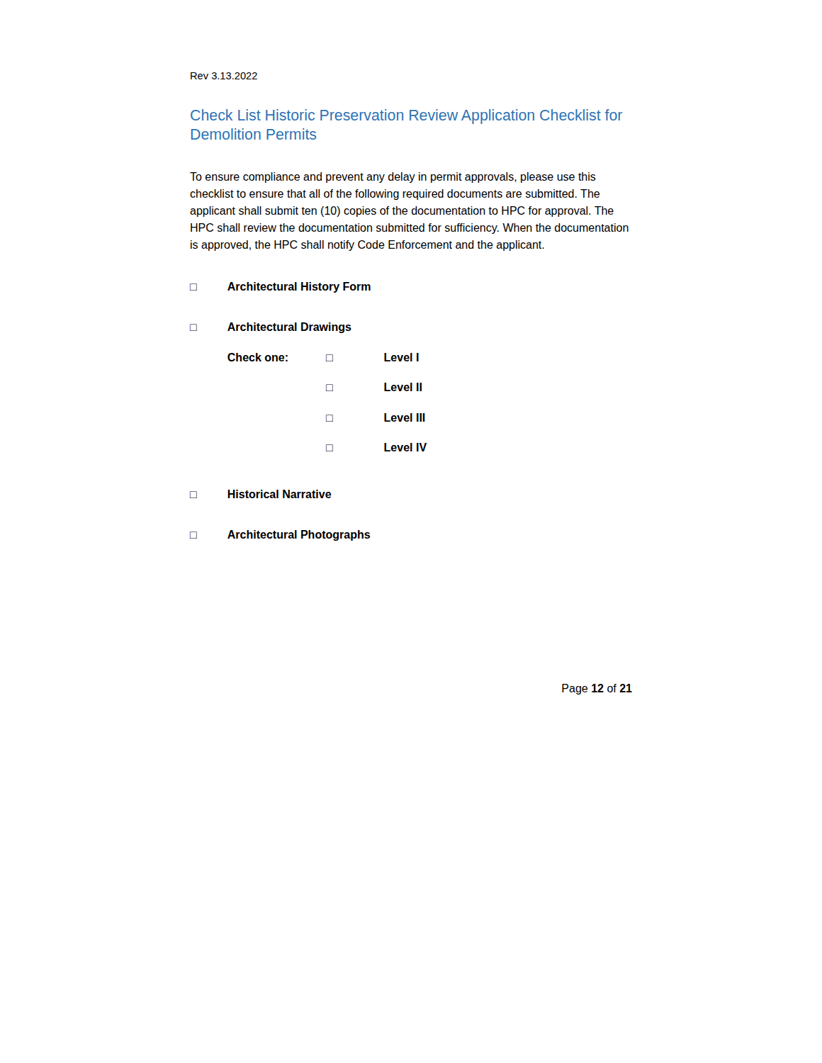Rev 3.13.2022
Check List Historic Preservation Review Application Checklist for Demolition Permits
To ensure compliance and prevent any delay in permit approvals, please use this checklist to ensure that all of the following required documents are submitted. The applicant shall submit ten (10) copies of the documentation to HPC for approval. The HPC shall review the documentation submitted for sufficiency. When the documentation is approved, the HPC shall notify Code Enforcement and the applicant.
□ Architectural History Form
□ Architectural Drawings
Check one: □ Level I
□ Level II
□ Level III
□ Level IV
□ Historical Narrative
□ Architectural Photographs
Page 12 of 21